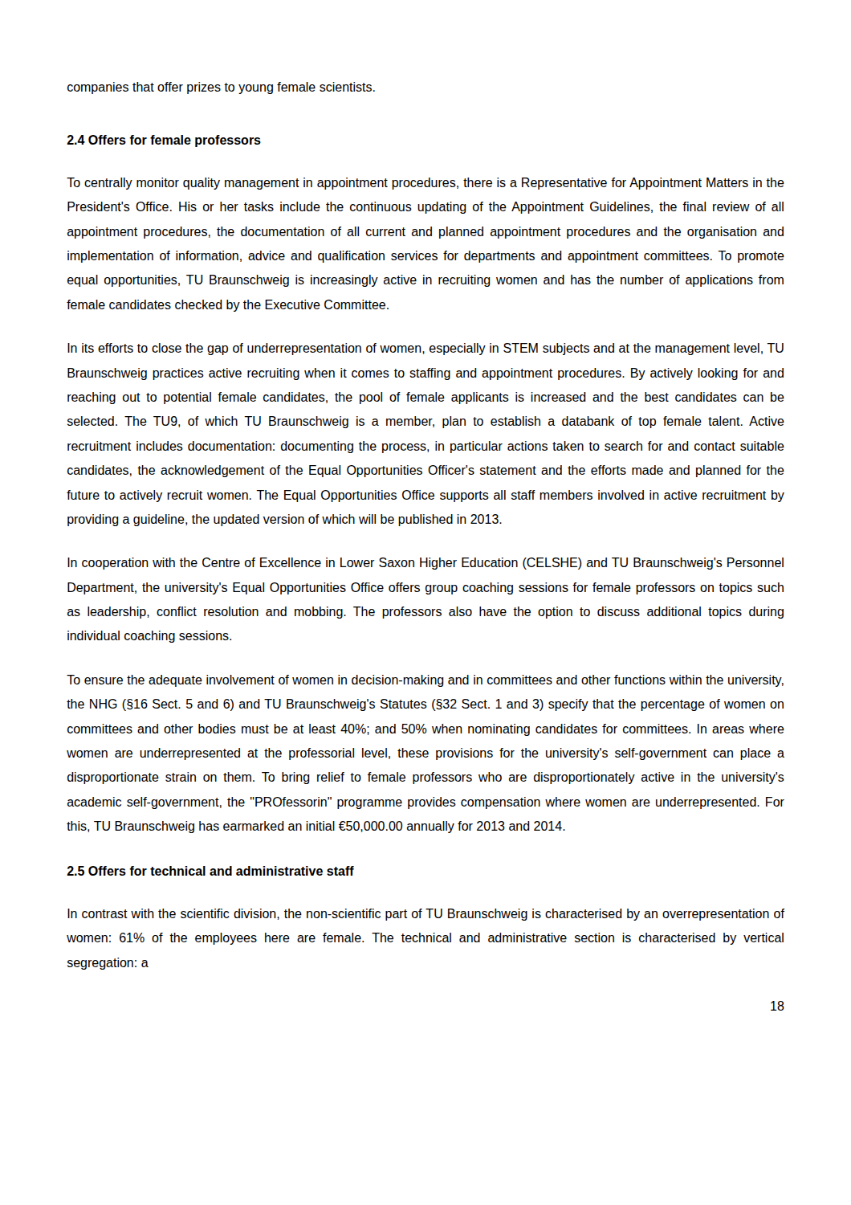companies that offer prizes to young female scientists.
2.4 Offers for female professors
To centrally monitor quality management in appointment procedures, there is a Representative for Appointment Matters in the President's Office. His or her tasks include the continuous updating of the Appointment Guidelines, the final review of all appointment procedures, the documentation of all current and planned appointment procedures and the organisation and implementation of information, advice and qualification services for departments and appointment committees. To promote equal opportunities, TU Braunschweig is increasingly active in recruiting women and has the number of applications from female candidates checked by the Executive Committee.
In its efforts to close the gap of underrepresentation of women, especially in STEM subjects and at the management level, TU Braunschweig practices active recruiting when it comes to staffing and appointment procedures. By actively looking for and reaching out to potential female candidates, the pool of female applicants is increased and the best candidates can be selected. The TU9, of which TU Braunschweig is a member, plan to establish a databank of top female talent. Active recruitment includes documentation: documenting the process, in particular actions taken to search for and contact suitable candidates, the acknowledgement of the Equal Opportunities Officer's statement and the efforts made and planned for the future to actively recruit women. The Equal Opportunities Office supports all staff members involved in active recruitment by providing a guideline, the updated version of which will be published in 2013.
In cooperation with the Centre of Excellence in Lower Saxon Higher Education (CELSHE) and TU Braunschweig's Personnel Department, the university's Equal Opportunities Office offers group coaching sessions for female professors on topics such as leadership, conflict resolution and mobbing. The professors also have the option to discuss additional topics during individual coaching sessions.
To ensure the adequate involvement of women in decision-making and in committees and other functions within the university, the NHG (§16 Sect. 5 and 6) and TU Braunschweig's Statutes (§32 Sect. 1 and 3) specify that the percentage of women on committees and other bodies must be at least 40%; and 50% when nominating candidates for committees. In areas where women are underrepresented at the professorial level, these provisions for the university's self-government can place a disproportionate strain on them. To bring relief to female professors who are disproportionately active in the university's academic self-government, the "PROfessorin" programme provides compensation where women are underrepresented. For this, TU Braunschweig has earmarked an initial €50,000.00 annually for 2013 and 2014.
2.5 Offers for technical and administrative staff
In contrast with the scientific division, the non-scientific part of TU Braunschweig is characterised by an overrepresentation of women: 61% of the employees here are female. The technical and administrative section is characterised by vertical segregation: a
18